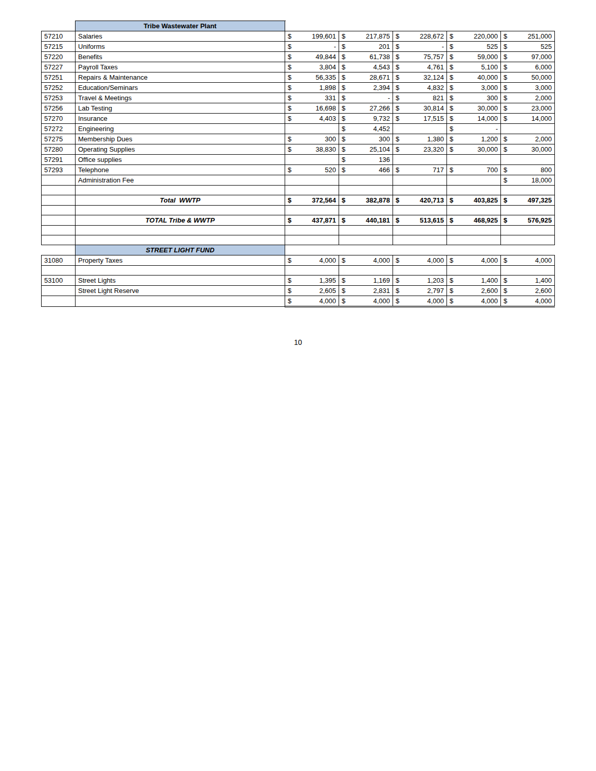| | Tribe Wastewater Plant | | | | | | | | | |
| 57210 | Salaries | $ | 199,601 | $ | 217,875 | $ | 228,672 | $ | 220,000 | $ | 251,000 |
| 57215 | Uniforms | $ | - | $ | 201 | $ | - | $ | 525 | $ | 525 |
| 57220 | Benefits | $ | 49,844 | $ | 61,738 | $ | 75,757 | $ | 59,000 | $ | 97,000 |
| 57227 | Payroll Taxes | $ | 3,804 | $ | 4,543 | $ | 4,761 | $ | 5,100 | $ | 6,000 |
| 57251 | Repairs & Maintenance | $ | 56,335 | $ | 28,671 | $ | 32,124 | $ | 40,000 | $ | 50,000 |
| 57252 | Education/Seminars | $ | 1,898 | $ | 2,394 | $ | 4,832 | $ | 3,000 | $ | 3,000 |
| 57253 | Travel & Meetings | $ | 331 | $ | - | $ | 821 | $ | 300 | $ | 2,000 |
| 57256 | Lab Testing | $ | 16,698 | $ | 27,266 | $ | 30,814 | $ | 30,000 | $ | 23,000 |
| 57270 | Insurance | $ | 4,403 | $ | 9,732 | $ | 17,515 | $ | 14,000 | $ | 14,000 |
| 57272 | Engineering | | | $ | 4,452 | | | $ | - | | |
| 57275 | Membership Dues | $ | 300 | $ | 300 | $ | 1,380 | $ | 1,200 | $ | 2,000 |
| 57280 | Operating Supplies | $ | 38,830 | $ | 25,104 | $ | 23,320 | $ | 30,000 | $ | 30,000 |
| 57291 | Office supplies | | | $ | 136 | | | | | | |
| 57293 | Telephone | $ | 520 | $ | 466 | $ | 717 | $ | 700 | $ | 800 |
| | Administration Fee | | | | | | | | | $ | 18,000 |
| | Total WWTP | $ | 372,564 | $ | 382,878 | $ | 420,713 | $ | 403,825 | $ | 497,325 |
| | TOTAL Tribe & WWTP | $ | 437,871 | $ | 440,181 | $ | 513,615 | $ | 468,925 | $ | 576,925 |
| | STREET LIGHT FUND | | | | | | | | | |
| 31080 | Property Taxes | $ | 4,000 | $ | 4,000 | $ | 4,000 | $ | 4,000 | $ | 4,000 |
| 53100 | Street Lights | $ | 1,395 | $ | 1,169 | $ | 1,203 | $ | 1,400 | $ | 1,400 |
| | Street Light Reserve | $ | 2,605 | $ | 2,831 | $ | 2,797 | $ | 2,600 | $ | 2,600 |
| | | $ | 4,000 | $ | 4,000 | $ | 4,000 | $ | 4,000 | $ | 4,000 |
10